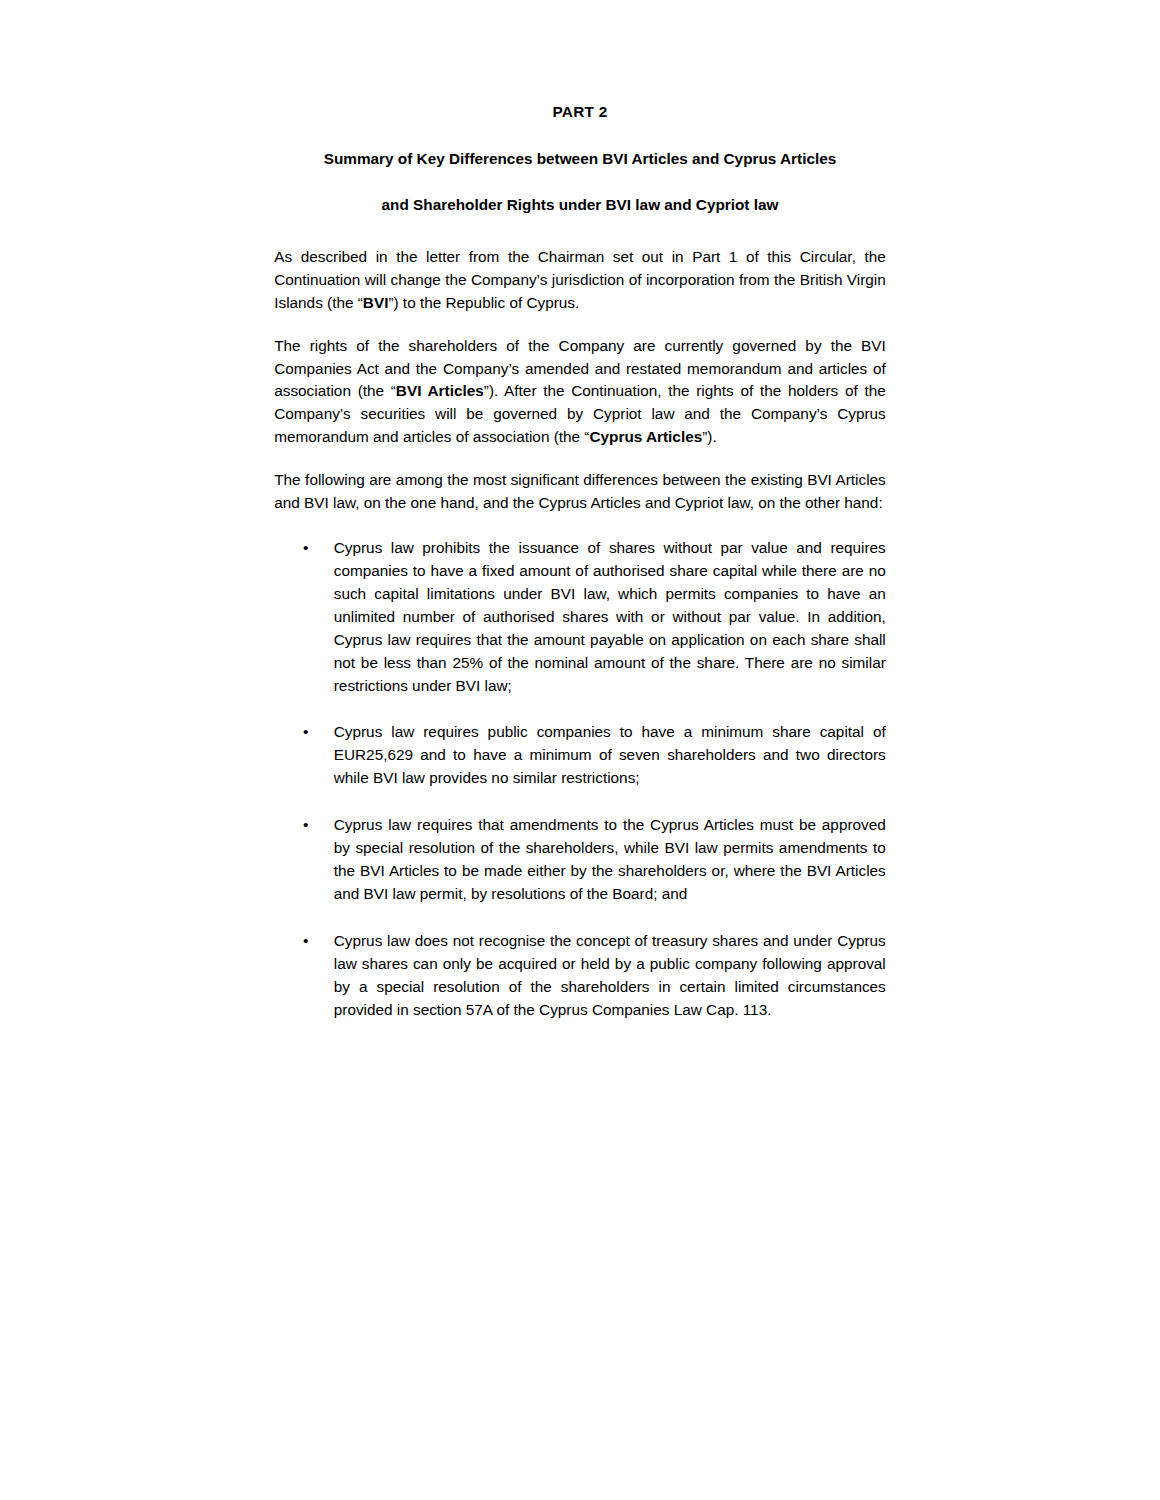PART 2
Summary of Key Differences between BVI Articles and Cyprus Articles
and Shareholder Rights under BVI law and Cypriot law
As described in the letter from the Chairman set out in Part 1 of this Circular, the Continuation will change the Company’s jurisdiction of incorporation from the British Virgin Islands (the “BVI”) to the Republic of Cyprus.
The rights of the shareholders of the Company are currently governed by the BVI Companies Act and the Company’s amended and restated memorandum and articles of association (the “BVI Articles”). After the Continuation, the rights of the holders of the Company’s securities will be governed by Cypriot law and the Company’s Cyprus memorandum and articles of association (the “Cyprus Articles”).
The following are among the most significant differences between the existing BVI Articles and BVI law, on the one hand, and the Cyprus Articles and Cypriot law, on the other hand:
Cyprus law prohibits the issuance of shares without par value and requires companies to have a fixed amount of authorised share capital while there are no such capital limitations under BVI law, which permits companies to have an unlimited number of authorised shares with or without par value. In addition, Cyprus law requires that the amount payable on application on each share shall not be less than 25% of the nominal amount of the share. There are no similar restrictions under BVI law;
Cyprus law requires public companies to have a minimum share capital of EUR25,629 and to have a minimum of seven shareholders and two directors while BVI law provides no similar restrictions;
Cyprus law requires that amendments to the Cyprus Articles must be approved by special resolution of the shareholders, while BVI law permits amendments to the BVI Articles to be made either by the shareholders or, where the BVI Articles and BVI law permit, by resolutions of the Board; and
Cyprus law does not recognise the concept of treasury shares and under Cyprus law shares can only be acquired or held by a public company following approval by a special resolution of the shareholders in certain limited circumstances provided in section 57A of the Cyprus Companies Law Cap. 113.